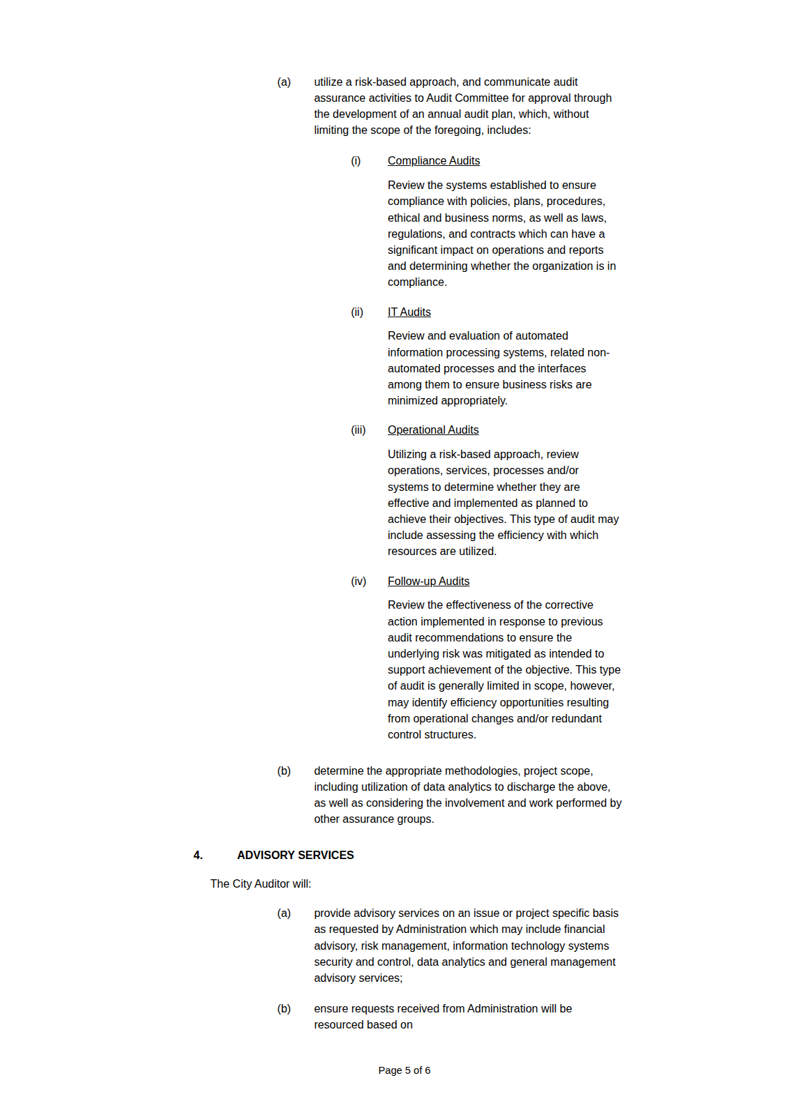(a)
utilize a risk-based approach, and communicate audit assurance activities to Audit Committee for approval through the development of an annual audit plan, which, without limiting the scope of the foregoing, includes:
(i)
Compliance Audits
Review the systems established to ensure compliance with policies, plans, procedures, ethical and business norms, as well as laws, regulations, and contracts which can have a significant impact on operations and reports and determining whether the organization is in compliance.
(ii)
IT Audits
Review and evaluation of automated information processing systems, related non-automated processes and the interfaces among them to ensure business risks are minimized appropriately.
(iii)
Operational Audits
Utilizing a risk-based approach, review operations, services, processes and/or systems to determine whether they are effective and implemented as planned to achieve their objectives. This type of audit may include assessing the efficiency with which resources are utilized.
(iv)
Follow-up Audits
Review the effectiveness of the corrective action implemented in response to previous audit recommendations to ensure the underlying risk was mitigated as intended to support achievement of the objective. This type of audit is generally limited in scope, however, may identify efficiency opportunities resulting from operational changes and/or redundant control structures.
(b)
determine the appropriate methodologies, project scope, including utilization of data analytics to discharge the above, as well as considering the involvement and work performed by other assurance groups.
4. ADVISORY SERVICES
The City Auditor will:
(a)
provide advisory services on an issue or project specific basis as requested by Administration which may include financial advisory, risk management, information technology systems security and control, data analytics and general management advisory services;
(b)
ensure requests received from Administration will be resourced based on
Page 5 of 6